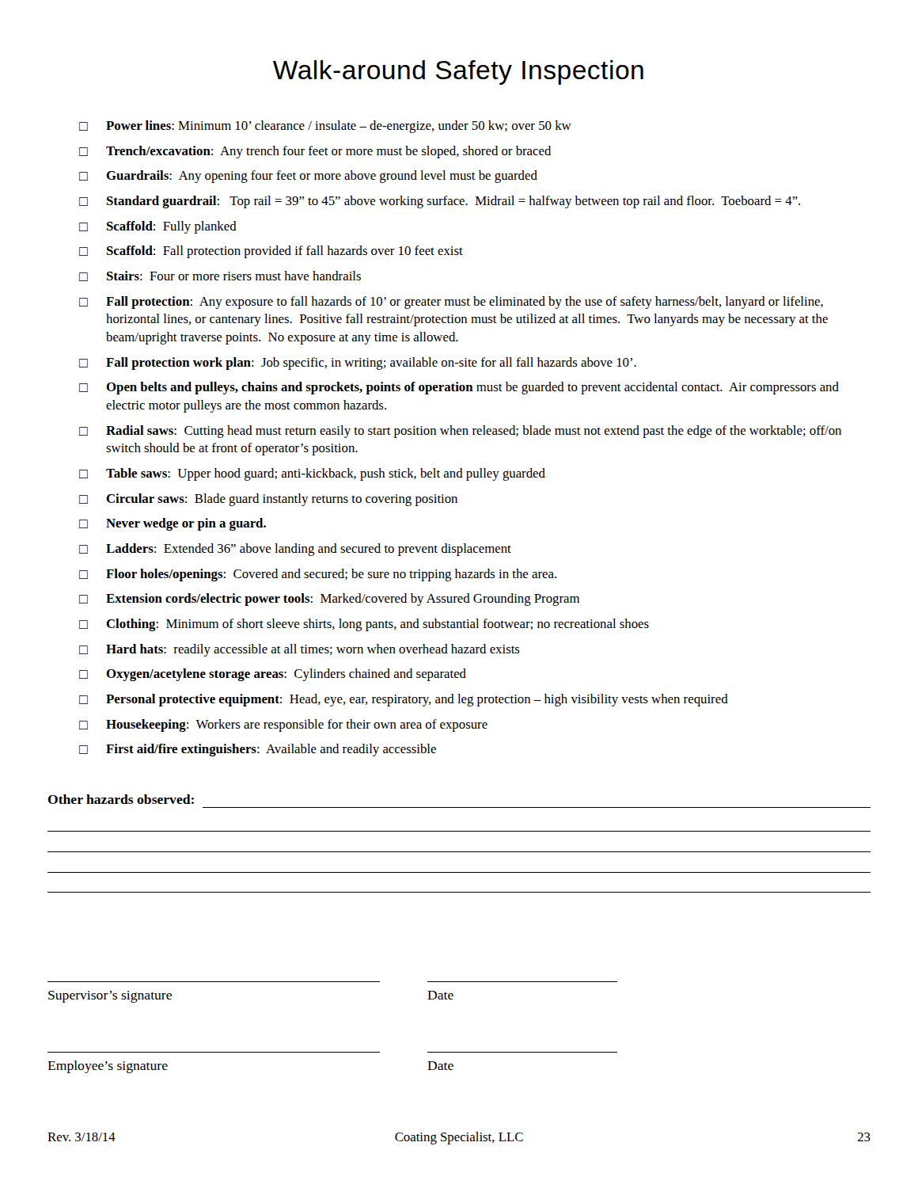Walk-around Safety Inspection
Power lines: Minimum 10’ clearance / insulate – de-energize, under 50 kw; over 50 kw
Trench/excavation: Any trench four feet or more must be sloped, shored or braced
Guardrails: Any opening four feet or more above ground level must be guarded
Standard guardrail: Top rail = 39” to 45” above working surface. Midrail = halfway between top rail and floor. Toeboard = 4”.
Scaffold: Fully planked
Scaffold: Fall protection provided if fall hazards over 10 feet exist
Stairs: Four or more risers must have handrails
Fall protection: Any exposure to fall hazards of 10’ or greater must be eliminated by the use of safety harness/belt, lanyard or lifeline, horizontal lines, or cantenary lines. Positive fall restraint/protection must be utilized at all times. Two lanyards may be necessary at the beam/upright traverse points. No exposure at any time is allowed.
Fall protection work plan: Job specific, in writing; available on-site for all fall hazards above 10’.
Open belts and pulleys, chains and sprockets, points of operation must be guarded to prevent accidental contact. Air compressors and electric motor pulleys are the most common hazards.
Radial saws: Cutting head must return easily to start position when released; blade must not extend past the edge of the worktable; off/on switch should be at front of operator’s position.
Table saws: Upper hood guard; anti-kickback, push stick, belt and pulley guarded
Circular saws: Blade guard instantly returns to covering position
Never wedge or pin a guard.
Ladders: Extended 36” above landing and secured to prevent displacement
Floor holes/openings: Covered and secured; be sure no tripping hazards in the area.
Extension cords/electric power tools: Marked/covered by Assured Grounding Program
Clothing: Minimum of short sleeve shirts, long pants, and substantial footwear; no recreational shoes
Hard hats: readily accessible at all times; worn when overhead hazard exists
Oxygen/acetylene storage areas: Cylinders chained and separated
Personal protective equipment: Head, eye, ear, respiratory, and leg protection – high visibility vests when required
Housekeeping: Workers are responsible for their own area of exposure
First aid/fire extinguishers: Available and readily accessible
Other hazards observed:
Supervisor’s signature
Date
Employee’s signature
Date
Rev. 3/18/14
Coating Specialist, LLC
23